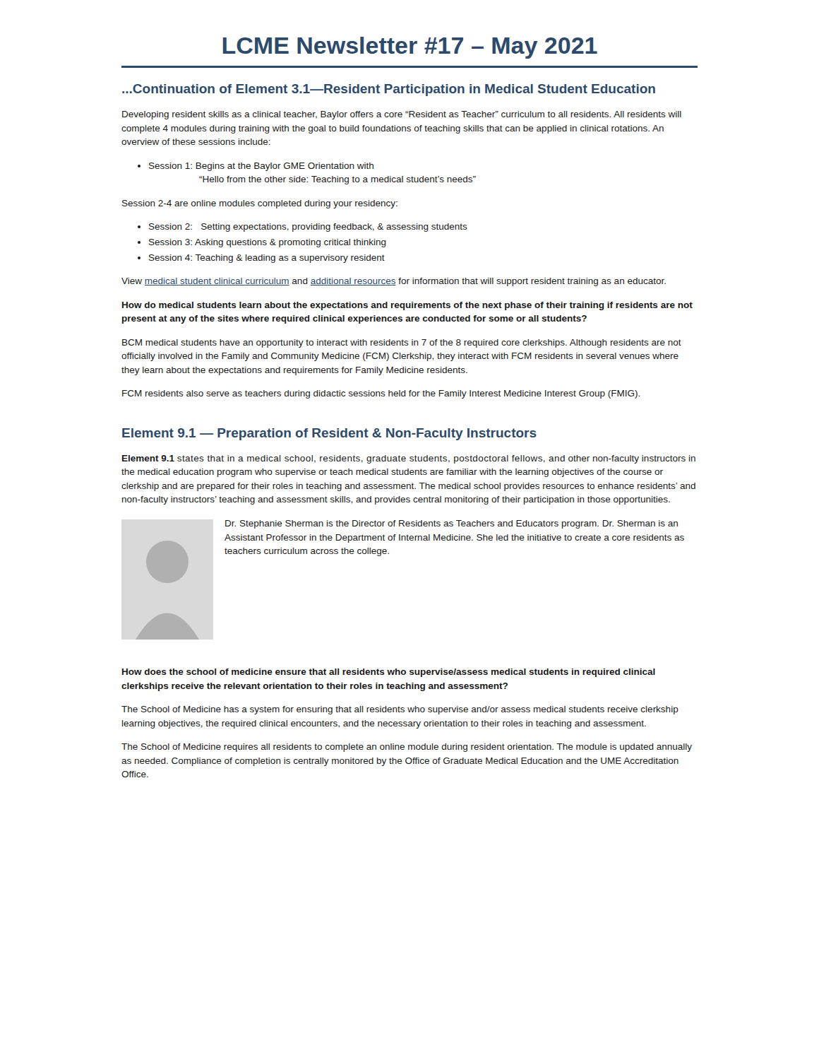LCME Newsletter #17 – May 2021
...Continuation of Element 3.1—Resident Participation in Medical Student Education
Developing resident skills as a clinical teacher, Baylor offers a core “Resident as Teacher” curriculum to all residents. All residents will complete 4 modules during training with the goal to build foundations of teaching skills that can be applied in clinical rotations. An overview of these sessions include:
Session 1: Begins at the Baylor GME Orientation with “Hello from the other side: Teaching to a medical student’s needs”
Session 2-4 are online modules completed during your residency:
Session 2: Setting expectations, providing feedback, & assessing students
Session 3: Asking questions & promoting critical thinking
Session 4: Teaching & leading as a supervisory resident
View medical student clinical curriculum and additional resources for information that will support resident training as an educator.
How do medical students learn about the expectations and requirements of the next phase of their training if residents are not present at any of the sites where required clinical experiences are conducted for some or all students?
BCM medical students have an opportunity to interact with residents in 7 of the 8 required core clerkships. Although residents are not officially involved in the Family and Community Medicine (FCM) Clerkship, they interact with FCM residents in several venues where they learn about the expectations and requirements for Family Medicine residents.
FCM residents also serve as teachers during didactic sessions held for the Family Interest Medicine Interest Group (FMIG).
Element 9.1 — Preparation of Resident & Non-Faculty Instructors
Element 9.1 states that in a medical school, residents, graduate students, postdoctoral fellows, and other non-faculty instructors in the medical education program who supervise or teach medical students are familiar with the learning objectives of the course or clerkship and are prepared for their roles in teaching and assessment. The medical school provides resources to enhance residents’ and non-faculty instructors’ teaching and assessment skills, and provides central monitoring of their participation in those opportunities.
Dr. Stephanie Sherman is the Director of Residents as Teachers and Educators program. Dr. Sherman is an Assistant Professor in the Department of Internal Medicine. She led the initiative to create a core residents as teachers curriculum across the college.
How does the school of medicine ensure that all residents who supervise/assess medical students in required clinical clerkships receive the relevant orientation to their roles in teaching and assessment?
The School of Medicine has a system for ensuring that all residents who supervise and/or assess medical students receive clerkship learning objectives, the required clinical encounters, and the necessary orientation to their roles in teaching and assessment.
The School of Medicine requires all residents to complete an online module during resident orientation. The module is updated annually as needed. Compliance of completion is centrally monitored by the Office of Graduate Medical Education and the UME Accreditation Office.